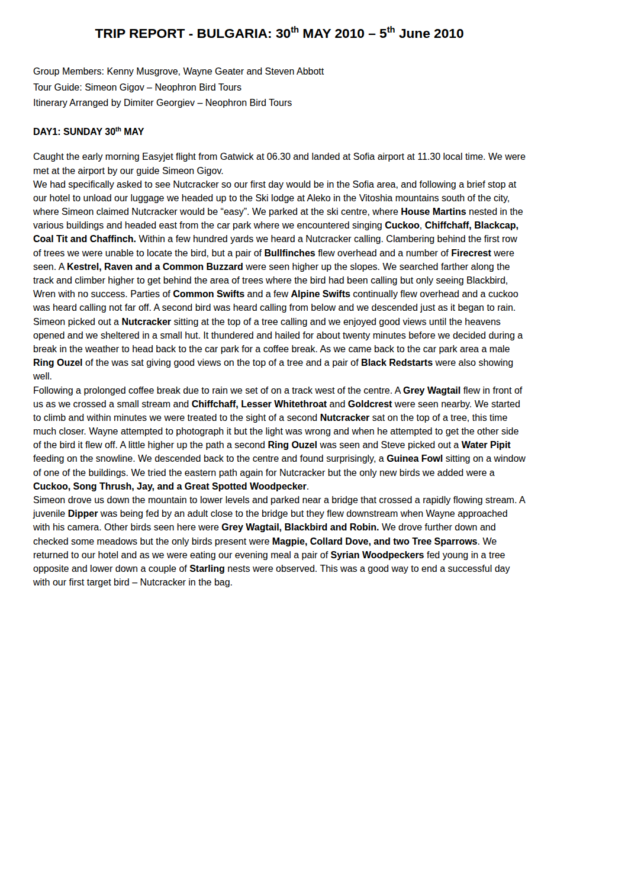TRIP REPORT - BULGARIA: 30th MAY 2010 – 5th June 2010
Group Members: Kenny Musgrove, Wayne Geater and Steven Abbott
Tour Guide: Simeon Gigov – Neophron Bird Tours
Itinerary Arranged by Dimiter Georgiev – Neophron Bird Tours
DAY1: SUNDAY 30th MAY
Caught the early morning Easyjet flight from Gatwick at 06.30 and landed at Sofia airport at 11.30 local time. We were met at the airport by our guide Simeon Gigov.
We had specifically asked to see Nutcracker so our first day would be in the Sofia area, and following a brief stop at our hotel to unload our luggage we headed up to the Ski lodge at Aleko in the Vitoshia mountains south of the city, where Simeon claimed Nutcracker would be “easy”. We parked at the ski centre, where House Martins nested in the various buildings and headed east from the car park where we encountered singing Cuckoo, Chiffchaff, Blackcap, Coal Tit and Chaffinch. Within a few hundred yards we heard a Nutcracker calling. Clambering behind the first row of trees we were unable to locate the bird, but a pair of Bullfinches flew overhead and a number of Firecrest were seen. A Kestrel, Raven and a Common Buzzard were seen higher up the slopes. We searched farther along the track and climber higher to get behind the area of trees where the bird had been calling but only seeing Blackbird, Wren with no success. Parties of Common Swifts and a few Alpine Swifts continually flew overhead and a cuckoo was heard calling not far off. A second bird was heard calling from below and we descended just as it began to rain. Simeon picked out a Nutcracker sitting at the top of a tree calling and we enjoyed good views until the heavens opened and we sheltered in a small hut. It thundered and hailed for about twenty minutes before we decided during a break in the weather to head back to the car park for a coffee break. As we came back to the car park area a male Ring Ouzel of the was sat giving good views on the top of a tree and a pair of Black Redstarts were also showing well.
Following a prolonged coffee break due to rain we set of on a track west of the centre. A Grey Wagtail flew in front of us as we crossed a small stream and Chiffchaff, Lesser Whitethroat and Goldcrest were seen nearby. We started to climb and within minutes we were treated to the sight of a second Nutcracker sat on the top of a tree, this time much closer. Wayne attempted to photograph it but the light was wrong and when he attempted to get the other side of the bird it flew off. A little higher up the path a second Ring Ouzel was seen and Steve picked out a Water Pipit feeding on the snowline. We descended back to the centre and found surprisingly, a Guinea Fowl sitting on a window of one of the buildings. We tried the eastern path again for Nutcracker but the only new birds we added were a Cuckoo, Song Thrush, Jay, and a Great Spotted Woodpecker.
Simeon drove us down the mountain to lower levels and parked near a bridge that crossed a rapidly flowing stream. A juvenile Dipper was being fed by an adult close to the bridge but they flew downstream when Wayne approached with his camera. Other birds seen here were Grey Wagtail, Blackbird and Robin. We drove further down and checked some meadows but the only birds present were Magpie, Collard Dove, and two Tree Sparrows. We returned to our hotel and as we were eating our evening meal a pair of Syrian Woodpeckers fed young in a tree opposite and lower down a couple of Starling nests were observed. This was a good way to end a successful day with our first target bird – Nutcracker in the bag.